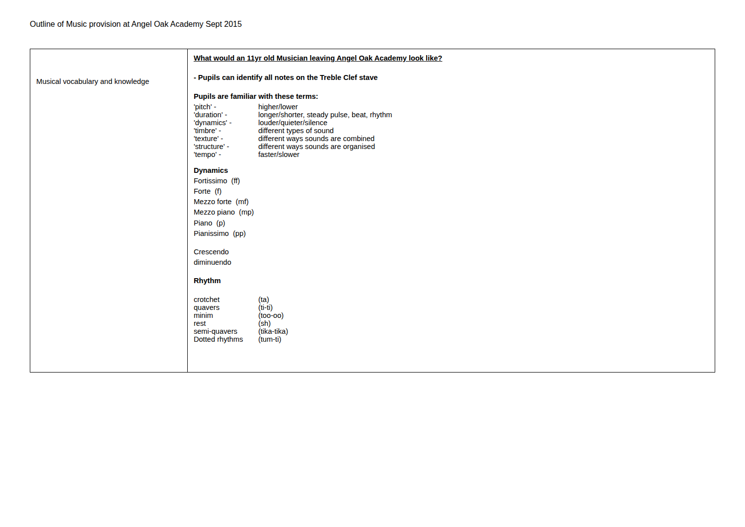Outline of Music provision at Angel Oak Academy Sept 2015
| Musical vocabulary and knowledge | What would an 11yr old Musician leaving Angel Oak Academy look like? - Pupils can identify all notes on the Treble Clef stave Pupils are familiar with these terms: 'pitch' - higher/lower 'duration' - longer/shorter, steady pulse, beat, rhythm 'dynamics' - louder/quieter/silence 'timbre' - different types of sound 'texture' - different ways sounds are combined 'structure' - different ways sounds are organised 'tempo' - faster/slower Dynamics Fortissimo (ff) Forte (f) Mezzo forte (mf) Mezzo piano (mp) Piano (p) Pianissimo (pp) Crescendo diminuendo Rhythm crotchet (ta) quavers (ti-ti) minim (too-oo) rest (sh) semi-quavers (tika-tika) Dotted rhythms (tum-ti) |